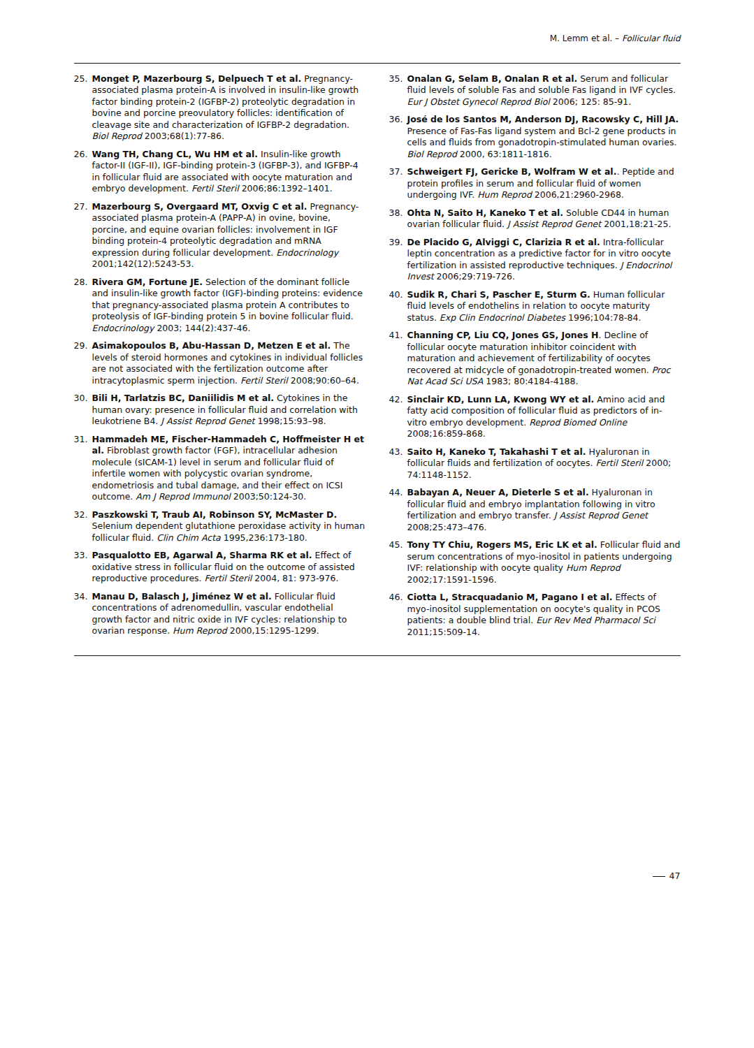M. Lemm et al. – Follicular fluid
25. Monget P, Mazerbourg S, Delpuech T et al. Pregnancy-associated plasma protein-A is involved in insulin-like growth factor binding protein-2 (IGFBP-2) proteolytic degradation in bovine and porcine preovulatory follicles: identification of cleavage site and characterization of IGFBP-2 degradation. Biol Reprod 2003;68(1):77-86.
26. Wang TH, Chang CL, Wu HM et al. Insulin-like growth factor-II (IGF-II), IGF-binding protein-3 (IGFBP-3), and IGFBP-4 in follicular fluid are associated with oocyte maturation and embryo development. Fertil Steril 2006;86:1392–1401.
27. Mazerbourg S, Overgaard MT, Oxvig C et al. Pregnancy-associated plasma protein-A (PAPP-A) in ovine, bovine, porcine, and equine ovarian follicles: involvement in IGF binding protein-4 proteolytic degradation and mRNA expression during follicular development. Endocrinology 2001;142(12):5243-53.
28. Rivera GM, Fortune JE. Selection of the dominant follicle and insulin-like growth factor (IGF)-binding proteins: evidence that pregnancy-associated plasma protein A contributes to proteolysis of IGF-binding protein 5 in bovine follicular fluid. Endocrinology 2003; 144(2):437-46.
29. Asimakopoulos B, Abu-Hassan D, Metzen E et al. The levels of steroid hormones and cytokines in individual follicles are not associated with the fertilization outcome after intracytoplasmic sperm injection. Fertil Steril 2008;90:60–64.
30. Bili H, Tarlatzis BC, Daniilidis M et al. Cytokines in the human ovary: presence in follicular fluid and correlation with leukotriene B4. J Assist Reprod Genet 1998;15:93–98.
31. Hammadeh ME, Fischer-Hammadeh C, Hoffmeister H et al. Fibroblast growth factor (FGF), intracellular adhesion molecule (sICAM-1) level in serum and follicular fluid of infertile women with polycystic ovarian syndrome, endometriosis and tubal damage, and their effect on ICSI outcome. Am J Reprod Immunol 2003;50:124-30.
32. Paszkowski T, Traub AI, Robinson SY, McMaster D. Selenium dependent glutathione peroxidase activity in human follicular fluid. Clin Chim Acta 1995,236:173-180.
33. Pasqualotto EB, Agarwal A, Sharma RK et al. Effect of oxidative stress in follicular fluid on the outcome of assisted reproductive procedures. Fertil Steril 2004, 81: 973-976.
34. Manau D, Balasch J, Jiménez W et al. Follicular fluid concentrations of adrenomedullin, vascular endothelial growth factor and nitric oxide in IVF cycles: relationship to ovarian response. Hum Reprod 2000,15:1295-1299.
35. Onalan G, Selam B, Onalan R et al. Serum and follicular fluid levels of soluble Fas and soluble Fas ligand in IVF cycles. Eur J Obstet Gynecol Reprod Biol 2006; 125: 85-91.
36. José de los Santos M, Anderson DJ, Racowsky C, Hill JA. Presence of Fas-Fas ligand system and Bcl-2 gene products in cells and fluids from gonadotropin-stimulated human ovaries. Biol Reprod 2000, 63:1811-1816.
37. Schweigert FJ, Gericke B, Wolfram W et al.. Peptide and protein profiles in serum and follicular fluid of women undergoing IVF. Hum Reprod 2006,21:2960-2968.
38. Ohta N, Saito H, Kaneko T et al. Soluble CD44 in human ovarian follicular fluid. J Assist Reprod Genet 2001,18:21-25.
39. De Placido G, Alviggi C, Clarizia R et al. Intra-follicular leptin concentration as a predictive factor for in vitro oocyte fertilization in assisted reproductive techniques. J Endocrinol Invest 2006;29:719-726.
40. Sudik R, Chari S, Pascher E, Sturm G. Human follicular fluid levels of endothelins in relation to oocyte maturity status. Exp Clin Endocrinol Diabetes 1996;104:78-84.
41. Channing CP, Liu CQ, Jones GS, Jones H. Decline of follicular oocyte maturation inhibitor coincident with maturation and achievement of fertilizability of oocytes recovered at midcycle of gonadotropin-treated women. Proc Nat Acad Sci USA 1983; 80:4184-4188.
42. Sinclair KD, Lunn LA, Kwong WY et al. Amino acid and fatty acid composition of follicular fluid as predictors of in-vitro embryo development. Reprod Biomed Online 2008;16:859-868.
43. Saito H, Kaneko T, Takahashi T et al. Hyaluronan in follicular fluids and fertilization of oocytes. Fertil Steril 2000; 74:1148-1152.
44. Babayan A, Neuer A, Dieterle S et al. Hyaluronan in follicular fluid and embryo implantation following in vitro fertilization and embryo transfer. J Assist Reprod Genet 2008;25:473–476.
45. Tony TY Chiu, Rogers MS, Eric LK et al. Follicular fluid and serum concentrations of myo-inositol in patients undergoing IVF: relationship with oocyte quality Hum Reprod 2002;17:1591-1596.
46. Ciotta L, Stracquadanio M, Pagano I et al. Effects of myo-inositol supplementation on oocyte's quality in PCOS patients: a double blind trial. Eur Rev Med Pharmacol Sci 2011;15:509-14.
47